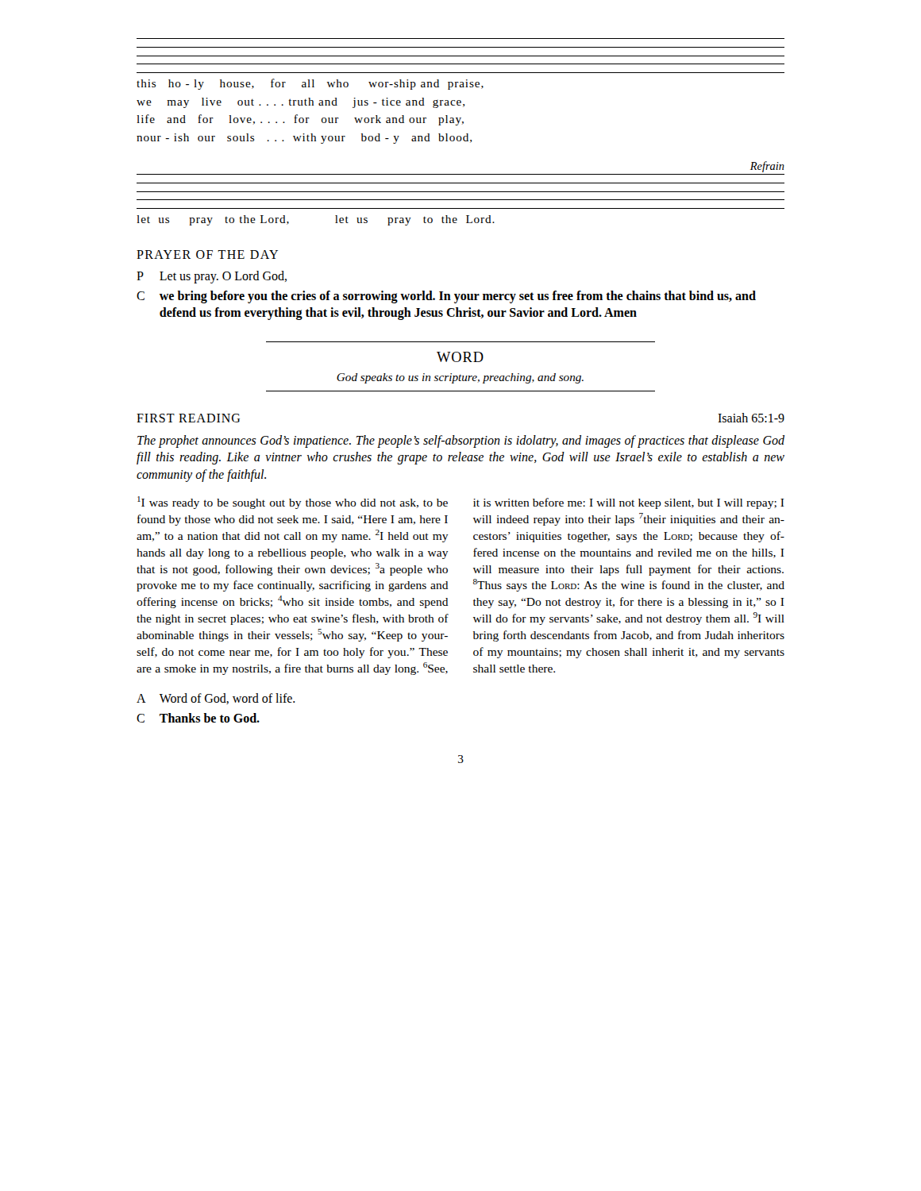this ho - ly house, for all who wor-ship and praise,
we may live out . . . . truth and jus - tice and grace,
life and for love, . . . . for our work and our play,
nour - ish our souls . . . with your bod - y and blood,
Refrain
let us pray to the Lord, let us pray to the Lord.
Prayer of the Day
P Let us pray. O Lord God,
C we bring before you the cries of a sorrowing world. In your mercy set us free from the chains that bind us, and defend us from everything that is evil, through Jesus Christ, our Savior and Lord. Amen
WORD
God speaks to us in scripture, preaching, and song.
FIRST READING Isaiah 65:1-9
The prophet announces God’s impatience. The people’s self-absorption is idolatry, and images of practices that displease God fill this reading. Like a vintner who crushes the grape to release the wine, God will use Israel’s exile to establish a new community of the faithful.
1I was ready to be sought out by those who did not ask, to be found by those who did not seek me. I said, “Here I am, here I am,” to a nation that did not call on my name. 2I held out my hands all day long to a rebellious people, who walk in a way that is not good, following their own devices; 3a people who provoke me to my face continually, sacrificing in gardens and offering incense on bricks; 4who sit inside tombs, and spend the night in secret places; who eat swine’s flesh, with broth of abominable things in their vessels; 5who say, “Keep to yourself, do not come near me, for I am too holy for you.” These are a smoke in my nostrils, a fire that burns all day long. 6See, it is written before me: I will not keep silent, but I will repay; I will indeed repay into their laps 7their iniquities and their ancestors’ iniquities together, says the Lord; because they offered incense on the mountains and reviled me on the hills, I will measure into their laps full payment for their actions. 8Thus says the Lord: As the wine is found in the cluster, and they say, “Do not destroy it, for there is a blessing in it,” so I will do for my servants’ sake, and not destroy them all. 9I will bring forth descendants from Jacob, and from Judah inheritors of my mountains; my chosen shall inherit it, and my servants shall settle there.
A Word of God, word of life.
C Thanks be to God.
3